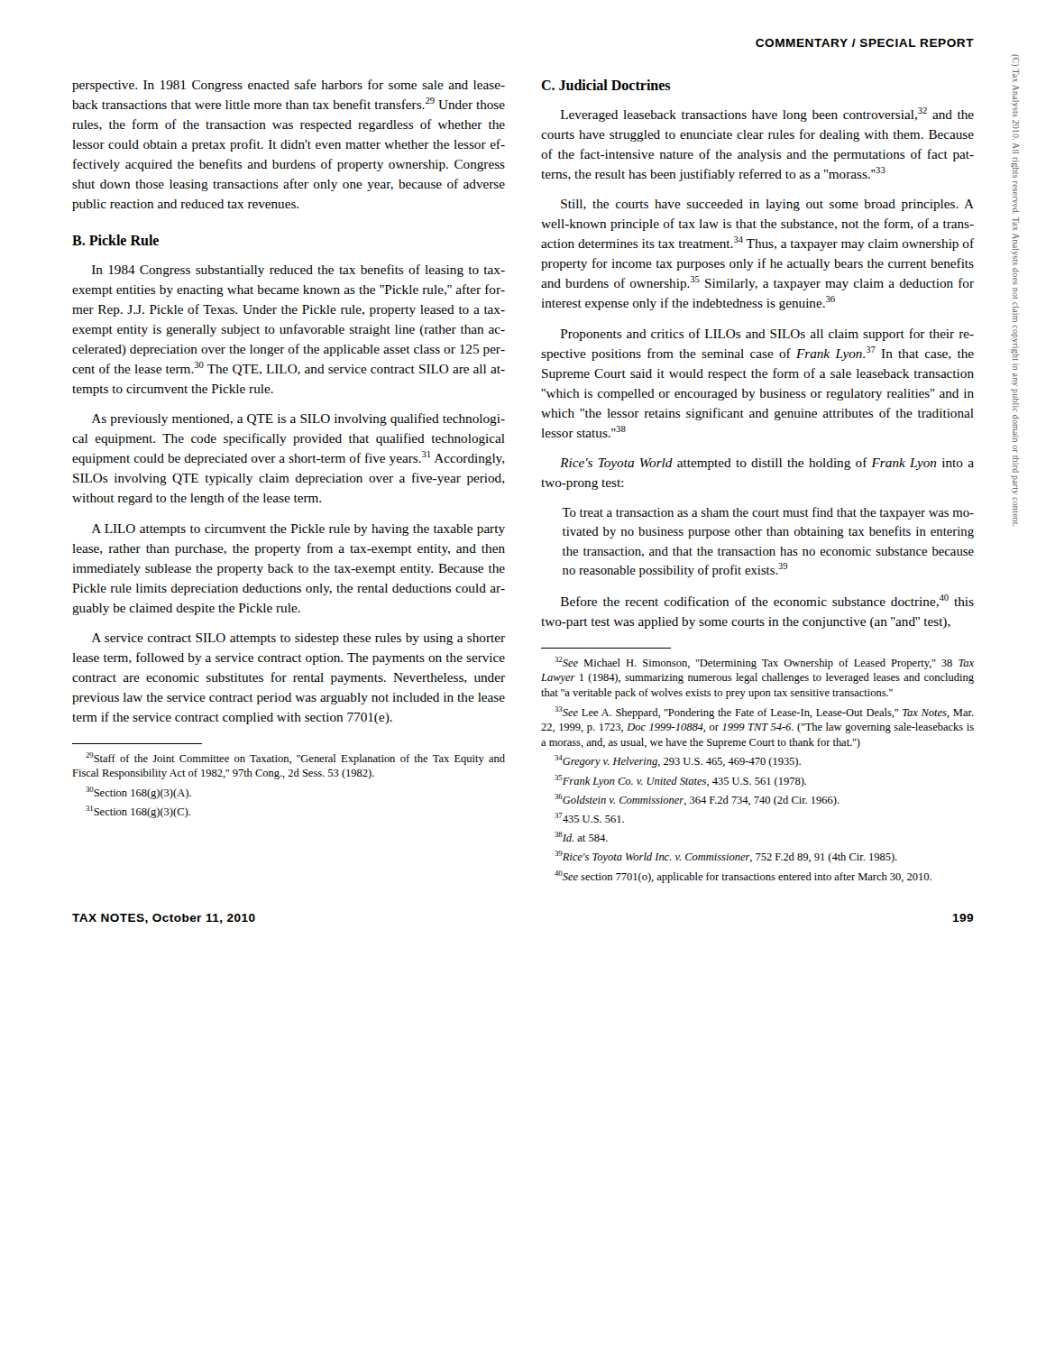(C) Tax Analysts 2010. All rights reserved. Tax Analysts does not claim copyright in any public domain or third party content.
COMMENTARY / SPECIAL REPORT
perspective. In 1981 Congress enacted safe harbors for some sale and leaseback transactions that were little more than tax benefit transfers.29 Under those rules, the form of the transaction was respected regardless of whether the lessor could obtain a pretax profit. It didn't even matter whether the lessor effectively acquired the benefits and burdens of property ownership. Congress shut down those leasing transactions after only one year, because of adverse public reaction and reduced tax revenues.
B. Pickle Rule
In 1984 Congress substantially reduced the tax benefits of leasing to tax-exempt entities by enacting what became known as the ''Pickle rule,'' after former Rep. J.J. Pickle of Texas. Under the Pickle rule, property leased to a tax-exempt entity is generally subject to unfavorable straight line (rather than accelerated) depreciation over the longer of the applicable asset class or 125 percent of the lease term.30 The QTE, LILO, and service contract SILO are all attempts to circumvent the Pickle rule.
As previously mentioned, a QTE is a SILO involving qualified technological equipment. The code specifically provided that qualified technological equipment could be depreciated over a short-term of five years.31 Accordingly, SILOs involving QTE typically claim depreciation over a five-year period, without regard to the length of the lease term.
A LILO attempts to circumvent the Pickle rule by having the taxable party lease, rather than purchase, the property from a tax-exempt entity, and then immediately sublease the property back to the tax-exempt entity. Because the Pickle rule limits depreciation deductions only, the rental deductions could arguably be claimed despite the Pickle rule.
A service contract SILO attempts to sidestep these rules by using a shorter lease term, followed by a service contract option. The payments on the service contract are economic substitutes for rental payments. Nevertheless, under previous law the service contract period was arguably not included in the lease term if the service contract complied with section 7701(e).
29Staff of the Joint Committee on Taxation, ''General Explanation of the Tax Equity and Fiscal Responsibility Act of 1982,'' 97th Cong., 2d Sess. 53 (1982).
30Section 168(g)(3)(A).
31Section 168(g)(3)(C).
C. Judicial Doctrines
Leveraged leaseback transactions have long been controversial,32 and the courts have struggled to enunciate clear rules for dealing with them. Because of the fact-intensive nature of the analysis and the permutations of fact patterns, the result has been justifiably referred to as a ''morass.''33
Still, the courts have succeeded in laying out some broad principles. A well-known principle of tax law is that the substance, not the form, of a transaction determines its tax treatment.34 Thus, a taxpayer may claim ownership of property for income tax purposes only if he actually bears the current benefits and burdens of ownership.35 Similarly, a taxpayer may claim a deduction for interest expense only if the indebtedness is genuine.36
Proponents and critics of LILOs and SILOs all claim support for their respective positions from the seminal case of Frank Lyon.37 In that case, the Supreme Court said it would respect the form of a sale leaseback transaction ''which is compelled or encouraged by business or regulatory realities'' and in which ''the lessor retains significant and genuine attributes of the traditional lessor status.''38
Rice's Toyota World attempted to distill the holding of Frank Lyon into a two-prong test:
To treat a transaction as a sham the court must find that the taxpayer was motivated by no business purpose other than obtaining tax benefits in entering the transaction, and that the transaction has no economic substance because no reasonable possibility of profit exists.39
Before the recent codification of the economic substance doctrine,40 this two-part test was applied by some courts in the conjunctive (an ''and'' test),
32See Michael H. Simonson, ''Determining Tax Ownership of Leased Property,'' 38 Tax Lawyer 1 (1984), summarizing numerous legal challenges to leveraged leases and concluding that ''a veritable pack of wolves exists to prey upon tax sensitive transactions.''
33See Lee A. Sheppard, ''Pondering the Fate of Lease-In, Lease-Out Deals,'' Tax Notes, Mar. 22, 1999, p. 1723, Doc 1999-10884, or 1999 TNT 54-6. (''The law governing sale-leasebacks is a morass, and, as usual, we have the Supreme Court to thank for that.'')
34Gregory v. Helvering, 293 U.S. 465, 469-470 (1935).
35Frank Lyon Co. v. United States, 435 U.S. 561 (1978).
36Goldstein v. Commissioner, 364 F.2d 734, 740 (2d Cir. 1966).
37435 U.S. 561.
38Id. at 584.
39Rice's Toyota World Inc. v. Commissioner, 752 F.2d 89, 91 (4th Cir. 1985).
40See section 7701(o), applicable for transactions entered into after March 30, 2010.
TAX NOTES, October 11, 2010 199